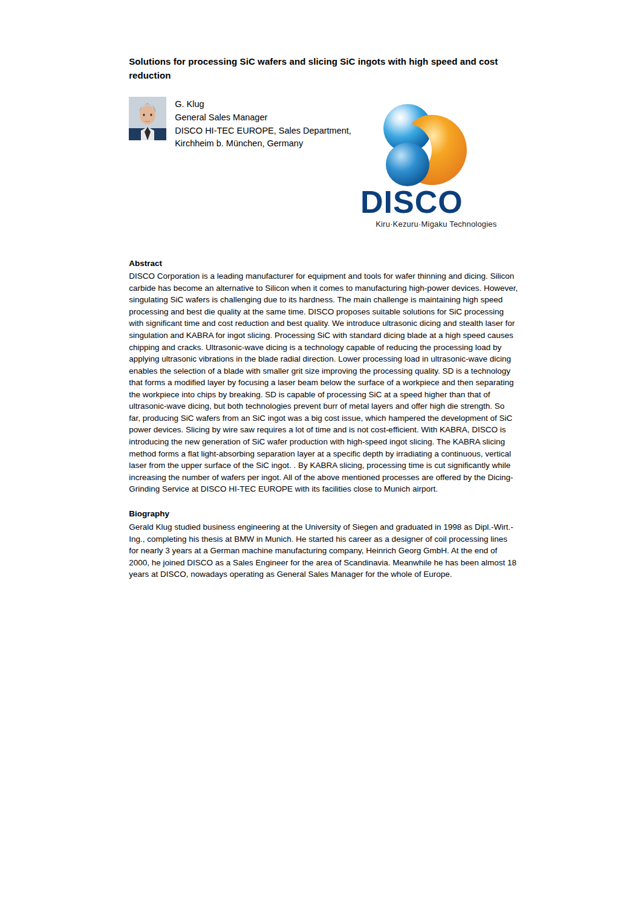Solutions for processing SiC wafers and slicing SiC ingots with high speed and cost reduction
G. Klug
General Sales Manager
DISCO HI-TEC EUROPE, Sales Department,
Kirchheim b. München, Germany
DISCO
Kiru·Kezuru·Migaku Technologies
Abstract
DISCO Corporation is a leading manufacturer for equipment and tools for wafer thinning and dicing. Silicon carbide has become an alternative to Silicon when it comes to manufacturing high-power devices. However, singulating SiC wafers is challenging due to its hardness. The main challenge is maintaining high speed processing and best die quality at the same time. DISCO proposes suitable solutions for SiC processing with significant time and cost reduction and best quality. We introduce ultrasonic dicing and stealth laser for singulation and KABRA for ingot slicing. Processing SiC with standard dicing blade at a high speed causes chipping and cracks. Ultrasonic-wave dicing is a technology capable of reducing the processing load by applying ultrasonic vibrations in the blade radial direction. Lower processing load in ultrasonic-wave dicing enables the selection of a blade with smaller grit size improving the processing quality. SD is a technology that forms a modified layer by focusing a laser beam below the surface of a workpiece and then separating the workpiece into chips by breaking. SD is capable of processing SiC at a speed higher than that of ultrasonic-wave dicing, but both technologies prevent burr of metal layers and offer high die strength. So far, producing SiC wafers from an SiC ingot was a big cost issue, which hampered the development of SiC power devices. Slicing by wire saw requires a lot of time and is not cost-efficient. With KABRA, DISCO is introducing the new generation of SiC wafer production with high-speed ingot slicing. The KABRA slicing method forms a flat light-absorbing separation layer at a specific depth by irradiating a continuous, vertical laser from the upper surface of the SiC ingot. . By KABRA slicing, processing time is cut significantly while increasing the number of wafers per ingot. All of the above mentioned processes are offered by the Dicing-Grinding Service at DISCO HI-TEC EUROPE with its facilities close to Munich airport.
Biography
Gerald Klug studied business engineering at the University of Siegen and graduated in 1998 as Dipl.-Wirt.-Ing., completing his thesis at BMW in Munich. He started his career as a designer of coil processing lines for nearly 3 years at a German machine manufacturing company, Heinrich Georg GmbH. At the end of 2000, he joined DISCO as a Sales Engineer for the area of Scandinavia. Meanwhile he has been almost 18 years at DISCO, nowadays operating as General Sales Manager for the whole of Europe.